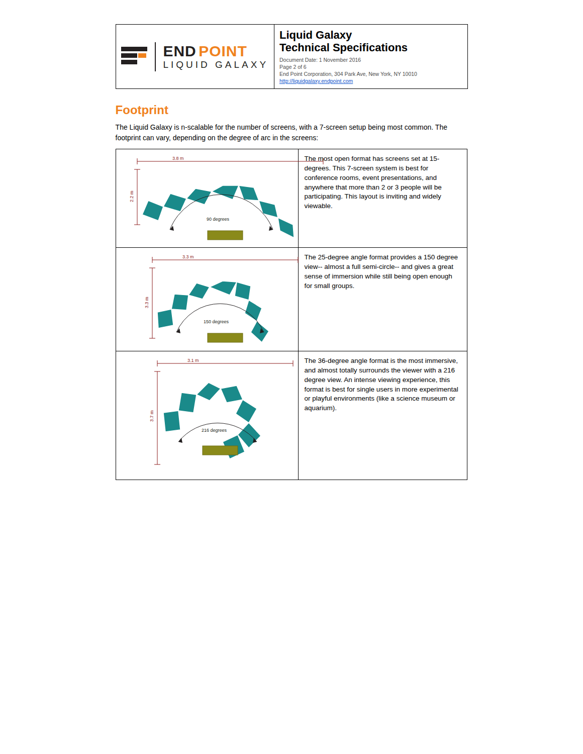END POINT
LIQUID GALAXY
Liquid Galaxy
Technical Specifications
Document Date: 1 November 2016
Page 2 of 6
End Point Corporation, 304 Park Ave, New York, NY 10010
http://liquidgalaxy.endpoint.com
Footprint
The Liquid Galaxy is n-scalable for the number of screens, with a 7-screen setup being most common. The footprint can vary, depending on the degree of arc in the screens:
| 3.8 m 2.2 m 90 degrees | The most open format has screens set at 15-degrees. This 7-screen system is best for conference rooms, event presentations, and anywhere that more than 2 or 3 people will be participating. This layout is inviting and widely viewable. |
| 3.3 m 3.3 m 150 degrees | The 25-degree angle format provides a 150 degree view-- almost a full semi-circle-- and gives a great sense of immersion while still being open enough for small groups. |
| 3.1 m 3.7 m 216 degrees | The 36-degree angle format is the most immersive, and almost totally surrounds the viewer with a 216 degree view. An intense viewing experience, this format is best for single users in more experimental or playful environments (like a science museum or aquarium). |